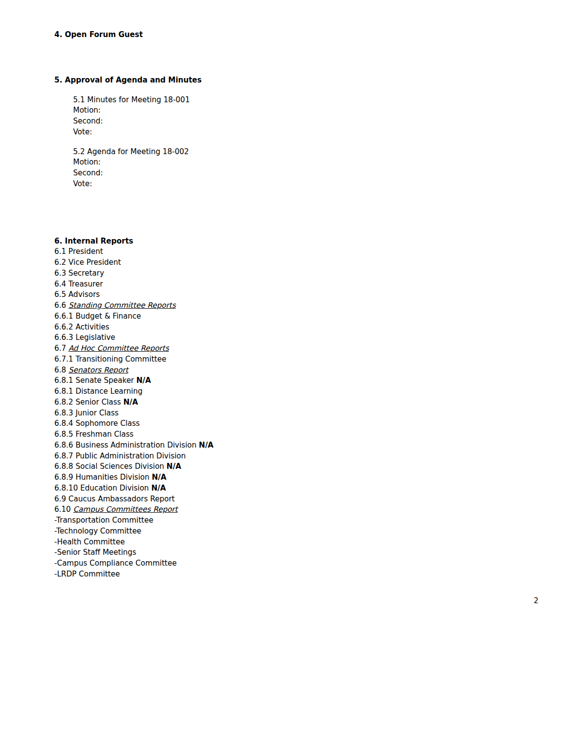4. Open Forum Guest
5. Approval of Agenda and Minutes
5.1 Minutes for Meeting 18-001
Motion:
Second:
Vote:
5.2 Agenda for Meeting 18-002
Motion:
Second:
Vote:
6. Internal Reports
6.1 President
6.2 Vice President
6.3 Secretary
6.4 Treasurer
6.5 Advisors
6.6 Standing Committee Reports
6.6.1 Budget & Finance
6.6.2 Activities
6.6.3 Legislative
6.7 Ad Hoc Committee Reports
6.7.1 Transitioning Committee
6.8 Senators Report
6.8.1 Senate Speaker N/A
6.8.1 Distance Learning
6.8.2 Senior Class N/A
6.8.3 Junior Class
6.8.4 Sophomore Class
6.8.5 Freshman Class
6.8.6 Business Administration Division N/A
6.8.7 Public Administration Division
6.8.8 Social Sciences Division N/A
6.8.9 Humanities Division N/A
6.8.10 Education Division N/A
6.9 Caucus Ambassadors Report
6.10 Campus Committees Report
-Transportation Committee
-Technology Committee
-Health Committee
-Senior Staff Meetings
-Campus Compliance Committee
-LRDP Committee
2